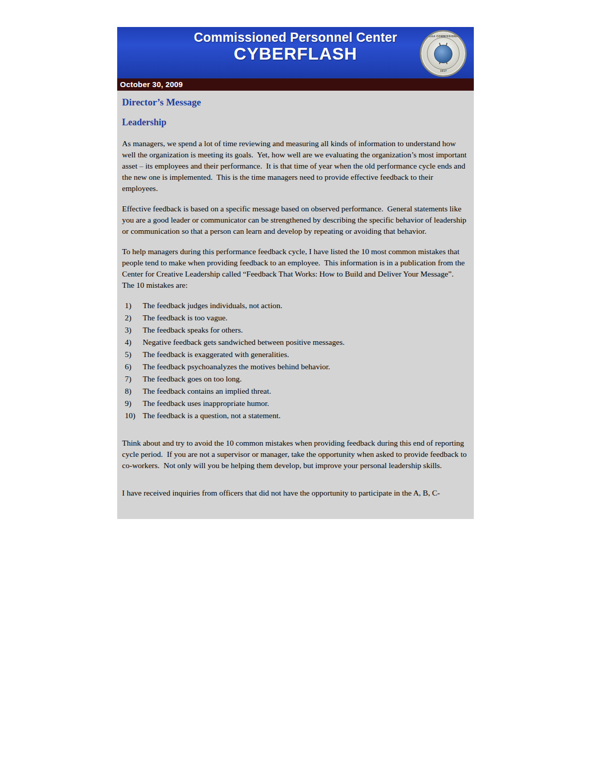Commissioned Personnel Center
CYBERFLASH
NOAA COMMISSIONED
1917
October 30, 2009
Director’s Message
Leadership
As managers, we spend a lot of time reviewing and measuring all kinds of information to understand how well the organization is meeting its goals. Yet, how well are we evaluating the organization’s most important asset – its employees and their performance. It is that time of year when the old performance cycle ends and the new one is implemented. This is the time managers need to provide effective feedback to their employees.
Effective feedback is based on a specific message based on observed performance. General statements like you are a good leader or communicator can be strengthened by describing the specific behavior of leadership or communication so that a person can learn and develop by repeating or avoiding that behavior.
To help managers during this performance feedback cycle, I have listed the 10 most common mistakes that people tend to make when providing feedback to an employee. This information is in a publication from the Center for Creative Leadership called “Feedback That Works: How to Build and Deliver Your Message”. The 10 mistakes are:
The feedback judges individuals, not action.
The feedback is too vague.
The feedback speaks for others.
Negative feedback gets sandwiched between positive messages.
The feedback is exaggerated with generalities.
The feedback psychoanalyzes the motives behind behavior.
The feedback goes on too long.
The feedback contains an implied threat.
The feedback uses inappropriate humor.
The feedback is a question, not a statement.
Think about and try to avoid the 10 common mistakes when providing feedback during this end of reporting cycle period. If you are not a supervisor or manager, take the opportunity when asked to provide feedback to co-workers. Not only will you be helping them develop, but improve your personal leadership skills.
I have received inquiries from officers that did not have the opportunity to participate in the A, B, C-